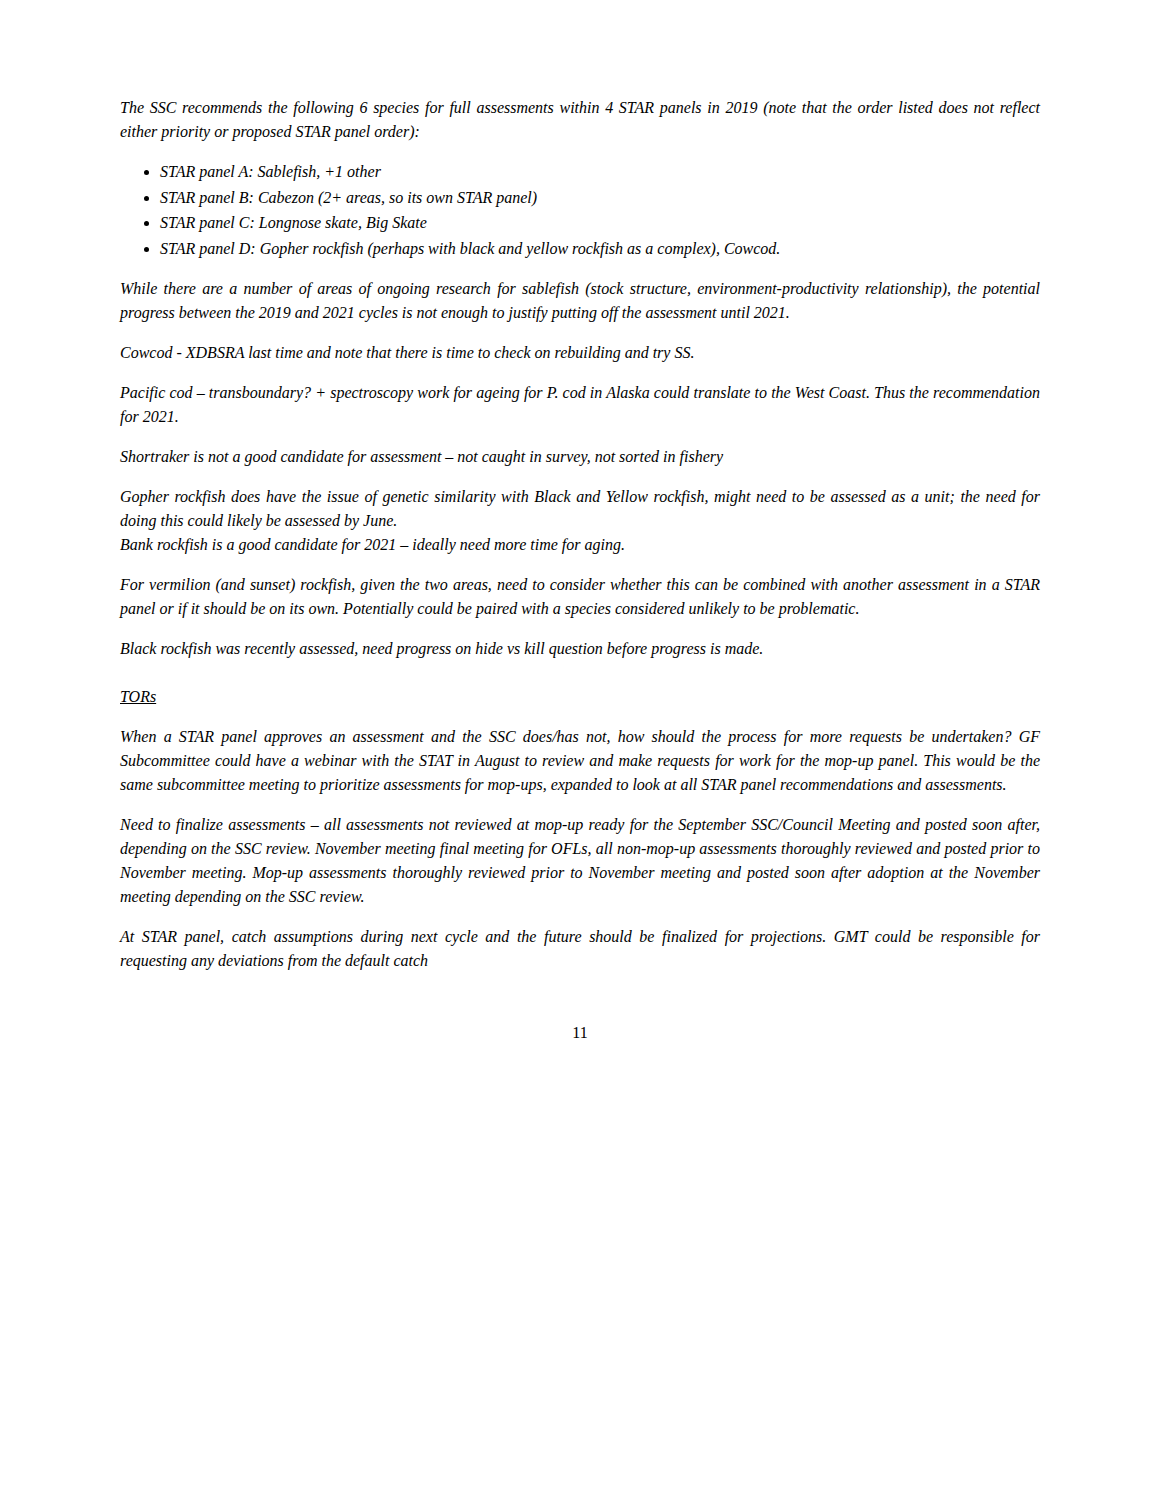The SSC recommends the following 6 species for full assessments within 4 STAR panels in 2019 (note that the order listed does not reflect either priority or proposed STAR panel order):
STAR panel A: Sablefish, +1 other
STAR panel B: Cabezon (2+ areas, so its own STAR panel)
STAR panel C: Longnose skate, Big Skate
STAR panel D: Gopher rockfish (perhaps with black and yellow rockfish as a complex), Cowcod.
While there are a number of areas of ongoing research for sablefish (stock structure, environment-productivity relationship), the potential progress between the 2019 and 2021 cycles is not enough to justify putting off the assessment until 2021.
Cowcod - XDBSRA last time and note that there is time to check on rebuilding and try SS.
Pacific cod – transboundary? + spectroscopy work for ageing for P. cod in Alaska could translate to the West Coast. Thus the recommendation for 2021.
Shortraker is not a good candidate for assessment – not caught in survey, not sorted in fishery
Gopher rockfish does have the issue of genetic similarity with Black and Yellow rockfish, might need to be assessed as a unit; the need for doing this could likely be assessed by June.
Bank rockfish is a good candidate for 2021 – ideally need more time for aging.
For vermilion (and sunset) rockfish, given the two areas, need to consider whether this can be combined with another assessment in a STAR panel or if it should be on its own. Potentially could be paired with a species considered unlikely to be problematic.
Black rockfish was recently assessed, need progress on hide vs kill question before progress is made.
TORs
When a STAR panel approves an assessment and the SSC does/has not, how should the process for more requests be undertaken? GF Subcommittee could have a webinar with the STAT in August to review and make requests for work for the mop-up panel. This would be the same subcommittee meeting to prioritize assessments for mop-ups, expanded to look at all STAR panel recommendations and assessments.
Need to finalize assessments – all assessments not reviewed at mop-up ready for the September SSC/Council Meeting and posted soon after, depending on the SSC review. November meeting final meeting for OFLs, all non-mop-up assessments thoroughly reviewed and posted prior to November meeting. Mop-up assessments thoroughly reviewed prior to November meeting and posted soon after adoption at the November meeting depending on the SSC review.
At STAR panel, catch assumptions during next cycle and the future should be finalized for projections. GMT could be responsible for requesting any deviations from the default catch
11